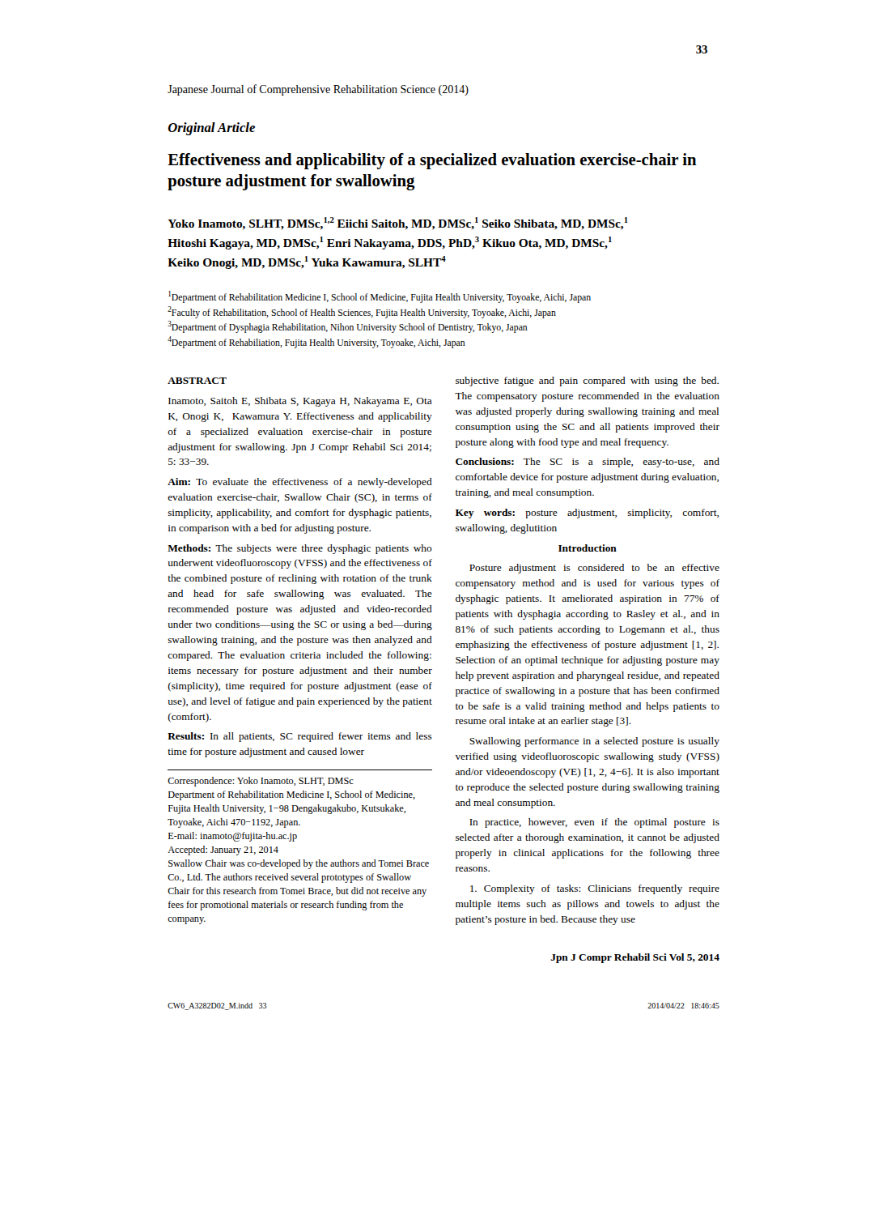33
Japanese Journal of Comprehensive Rehabilitation Science (2014)
Original Article
Effectiveness and applicability of a specialized evaluation exercise-chair in posture adjustment for swallowing
Yoko Inamoto, SLHT, DMSc,1,2 Eiichi Saitoh, MD, DMSc,1 Seiko Shibata, MD, DMSc,1
Hitoshi Kagaya, MD, DMSc,1 Enri Nakayama, DDS, PhD,3 Kikuo Ota, MD, DMSc,1
Keiko Onogi, MD, DMSc,1 Yuka Kawamura, SLHT4
1Department of Rehabilitation Medicine I, School of Medicine, Fujita Health University, Toyoake, Aichi, Japan
2Faculty of Rehabilitation, School of Health Sciences, Fujita Health University, Toyoake, Aichi, Japan
3Department of Dysphagia Rehabilitation, Nihon University School of Dentistry, Tokyo, Japan
4Department of Rehabiliation, Fujita Health University, Toyoake, Aichi, Japan
ABSTRACT
Inamoto, Saitoh E, Shibata S, Kagaya H, Nakayama E, Ota K, Onogi K, Kawamura Y. Effectiveness and applicability of a specialized evaluation exercise-chair in posture adjustment for swallowing. Jpn J Compr Rehabil Sci 2014; 5: 33−39.
Aim: To evaluate the effectiveness of a newly-developed evaluation exercise-chair, Swallow Chair (SC), in terms of simplicity, applicability, and comfort for dysphagic patients, in comparison with a bed for adjusting posture.
Methods: The subjects were three dysphagic patients who underwent videofluoroscopy (VFSS) and the effectiveness of the combined posture of reclining with rotation of the trunk and head for safe swallowing was evaluated. The recommended posture was adjusted and video-recorded under two conditions—using the SC or using a bed—during swallowing training, and the posture was then analyzed and compared. The evaluation criteria included the following: items necessary for posture adjustment and their number (simplicity), time required for posture adjustment (ease of use), and level of fatigue and pain experienced by the patient (comfort).
Results: In all patients, SC required fewer items and less time for posture adjustment and caused lower
Correspondence: Yoko Inamoto, SLHT, DMSc
Department of Rehabilitation Medicine I, School of Medicine, Fujita Health University, 1−98 Dengakugakubo, Kutsukake, Toyoake, Aichi 470−1192, Japan.
E-mail: inamoto@fujita-hu.ac.jp
Accepted: January 21, 2014
Swallow Chair was co-developed by the authors and Tomei Brace Co., Ltd. The authors received several prototypes of Swallow Chair for this research from Tomei Brace, but did not receive any fees for promotional materials or research funding from the company.
subjective fatigue and pain compared with using the bed. The compensatory posture recommended in the evaluation was adjusted properly during swallowing training and meal consumption using the SC and all patients improved their posture along with food type and meal frequency.
Conclusions: The SC is a simple, easy-to-use, and comfortable device for posture adjustment during evaluation, training, and meal consumption.
Key words: posture adjustment, simplicity, comfort, swallowing, deglutition
Introduction
Posture adjustment is considered to be an effective compensatory method and is used for various types of dysphagic patients. It ameliorated aspiration in 77% of patients with dysphagia according to Rasley et al., and in 81% of such patients according to Logemann et al., thus emphasizing the effectiveness of posture adjustment [1, 2]. Selection of an optimal technique for adjusting posture may help prevent aspiration and pharyngeal residue, and repeated practice of swallowing in a posture that has been confirmed to be safe is a valid training method and helps patients to resume oral intake at an earlier stage [3].
Swallowing performance in a selected posture is usually verified using videofluoroscopic swallowing study (VFSS) and/or videoendoscopy (VE) [1, 2, 4−6]. It is also important to reproduce the selected posture during swallowing training and meal consumption.
In practice, however, even if the optimal posture is selected after a thorough examination, it cannot be adjusted properly in clinical applications for the following three reasons.
1. Complexity of tasks: Clinicians frequently require multiple items such as pillows and towels to adjust the patient’s posture in bed. Because they use
Jpn J Compr Rehabil Sci Vol 5, 2014
CW6_A3282D02_M.indd 33 2014/04/22 18:46:45